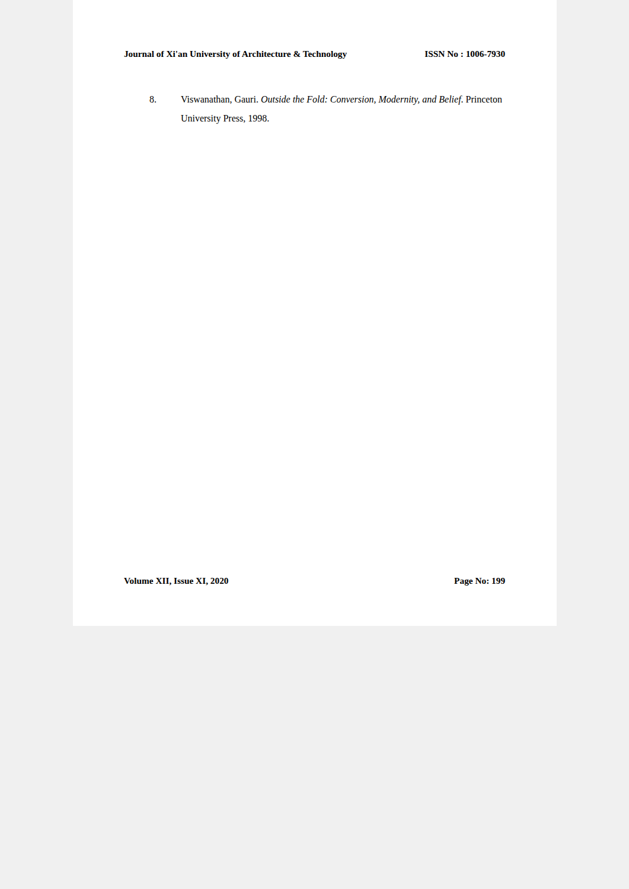Journal of Xi'an University of Architecture & Technology ISSN No : 1006-7930
8. Viswanathan, Gauri. Outside the Fold: Conversion, Modernity, and Belief. Princeton University Press, 1998.
Volume XII, Issue XI, 2020 Page No: 199